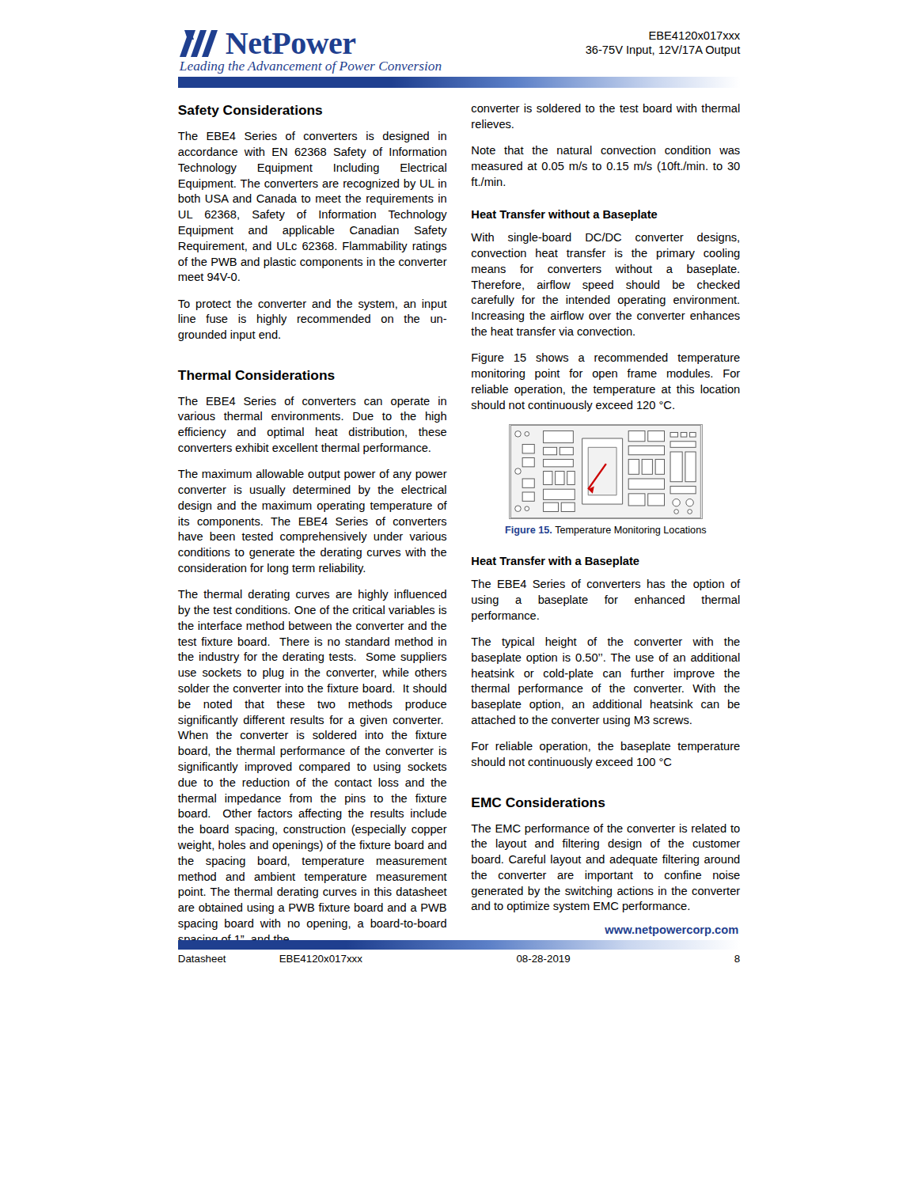Net Power
EBE4120x017xxx
36-75V Input, 12V/17A Output
Leading the Advancement of Power Conversion
Safety Considerations
The EBE4 Series of converters is designed in accordance with EN 62368 Safety of Information Technology Equipment Including Electrical Equipment. The converters are recognized by UL in both USA and Canada to meet the requirements in UL 62368, Safety of Information Technology Equipment and applicable Canadian Safety Requirement, and ULc 62368. Flammability ratings of the PWB and plastic components in the converter meet 94V-0.
To protect the converter and the system, an input line fuse is highly recommended on the un-grounded input end.
Thermal Considerations
The EBE4 Series of converters can operate in various thermal environments. Due to the high efficiency and optimal heat distribution, these converters exhibit excellent thermal performance.
The maximum allowable output power of any power converter is usually determined by the electrical design and the maximum operating temperature of its components. The EBE4 Series of converters have been tested comprehensively under various conditions to generate the derating curves with the consideration for long term reliability.
The thermal derating curves are highly influenced by the test conditions. One of the critical variables is the interface method between the converter and the test fixture board. There is no standard method in the industry for the derating tests. Some suppliers use sockets to plug in the converter, while others solder the converter into the fixture board. It should be noted that these two methods produce significantly different results for a given converter. When the converter is soldered into the fixture board, the thermal performance of the converter is significantly improved compared to using sockets due to the reduction of the contact loss and the thermal impedance from the pins to the fixture board. Other factors affecting the results include the board spacing, construction (especially copper weight, holes and openings) of the fixture board and the spacing board, temperature measurement method and ambient temperature measurement point. The thermal derating curves in this datasheet are obtained using a PWB fixture board and a PWB spacing board with no opening, a board-to-board spacing of 1”, and the
converter is soldered to the test board with thermal relieves.
Note that the natural convection condition was measured at 0.05 m/s to 0.15 m/s (10ft./min. to 30 ft./min.
Heat Transfer without a Baseplate
With single-board DC/DC converter designs, convection heat transfer is the primary cooling means for converters without a baseplate. Therefore, airflow speed should be checked carefully for the intended operating environment. Increasing the airflow over the converter enhances the heat transfer via convection.
Figure 15 shows a recommended temperature monitoring point for open frame modules. For reliable operation, the temperature at this location should not continuously exceed 120 °C.
Figure 15. Temperature Monitoring Locations
Heat Transfer with a Baseplate
The EBE4 Series of converters has the option of using a baseplate for enhanced thermal performance.
The typical height of the converter with the baseplate option is 0.50’’. The use of an additional heatsink or cold-plate can further improve the thermal performance of the converter. With the baseplate option, an additional heatsink can be attached to the converter using M3 screws.
For reliable operation, the baseplate temperature should not continuously exceed 100 °C
EMC Considerations
The EMC performance of the converter is related to the layout and filtering design of the customer board. Careful layout and adequate filtering around the converter are important to confine noise generated by the switching actions in the converter and to optimize system EMC performance.
www.netpowercorp.com
Datasheet
EBE4120x017xxx
08-28-2019
8